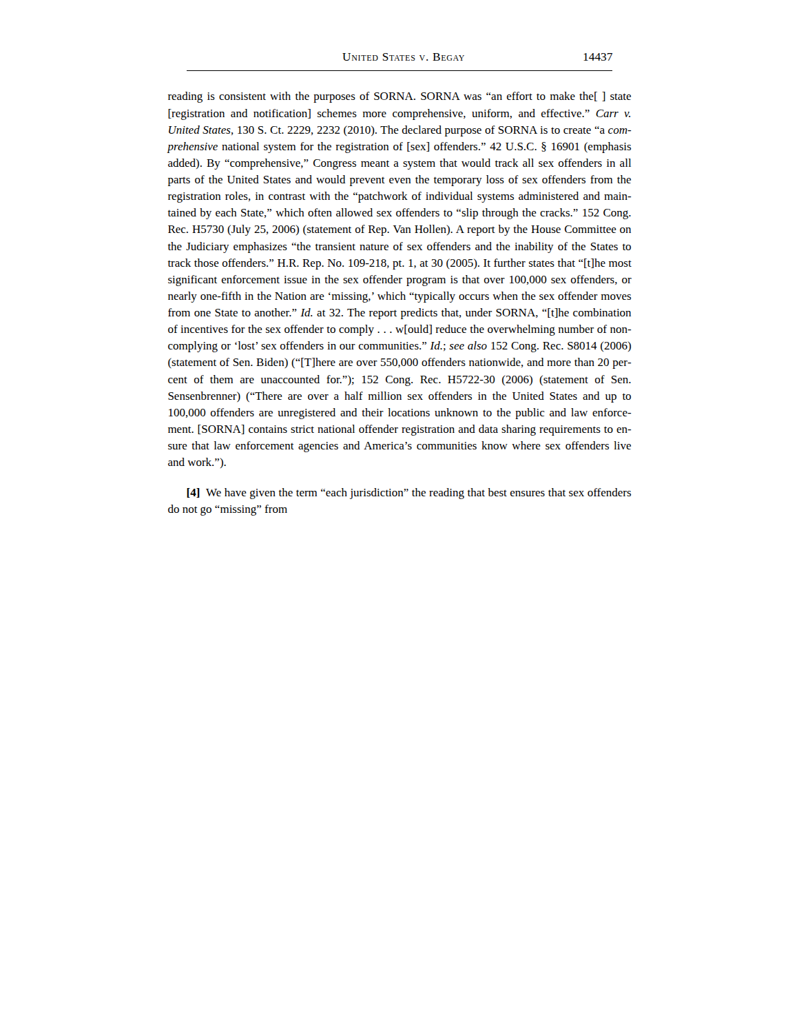United States v. Begay 14437
reading is consistent with the purposes of SORNA. SORNA was “an effort to make the[ ] state [registration and notification] schemes more comprehensive, uniform, and effective.” Carr v. United States, 130 S. Ct. 2229, 2232 (2010). The declared purpose of SORNA is to create “a comprehensive national system for the registration of [sex] offenders.” 42 U.S.C. § 16901 (emphasis added). By “comprehensive,” Congress meant a system that would track all sex offenders in all parts of the United States and would prevent even the temporary loss of sex offenders from the registration roles, in contrast with the “patchwork of individual systems administered and maintained by each State,” which often allowed sex offenders to “slip through the cracks.” 152 Cong. Rec. H5730 (July 25, 2006) (statement of Rep. Van Hollen). A report by the House Committee on the Judiciary emphasizes “the transient nature of sex offenders and the inability of the States to track those offenders.” H.R. Rep. No. 109-218, pt. 1, at 30 (2005). It further states that “[t]he most significant enforcement issue in the sex offender program is that over 100,000 sex offenders, or nearly one-fifth in the Nation are ‘missing,’ which “typically occurs when the sex offender moves from one State to another.” Id. at 32. The report predicts that, under SORNA, “[t]he combination of incentives for the sex offender to comply . . . w[ould] reduce the overwhelming number of non-complying or ‘lost’ sex offenders in our communities.” Id.; see also 152 Cong. Rec. S8014 (2006) (statement of Sen. Biden) (“[T]here are over 550,000 offenders nationwide, and more than 20 percent of them are unaccounted for.”); 152 Cong. Rec. H5722-30 (2006) (statement of Sen. Sensenbrenner) (“There are over a half million sex offenders in the United States and up to 100,000 offenders are unregistered and their locations unknown to the public and law enforcement. [SORNA] contains strict national offender registration and data sharing requirements to ensure that law enforcement agencies and America’s communities know where sex offenders live and work.”).
[4] We have given the term “each jurisdiction” the reading that best ensures that sex offenders do not go “missing” from